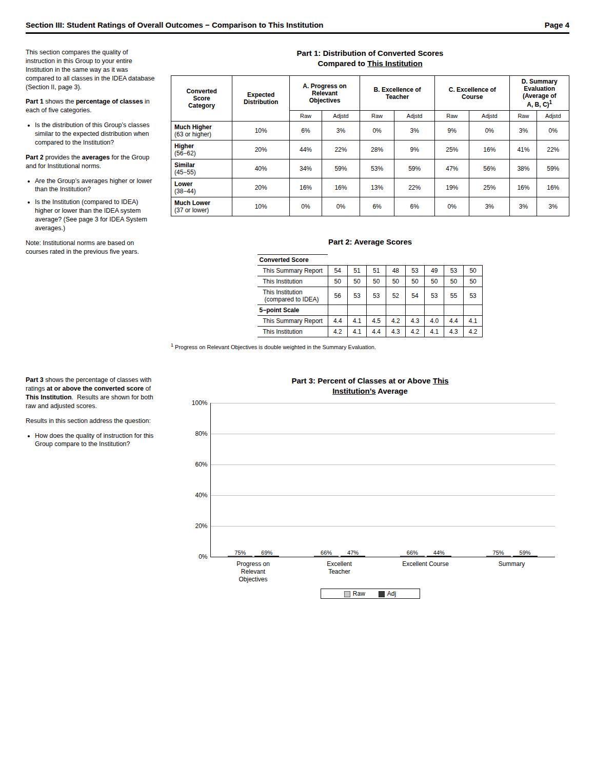Section III: Student Ratings of Overall Outcomes − Comparison to This Institution
Page 4
This section compares the quality of instruction in this Group to your entire Institution in the same way as it was compared to all classes in the IDEA database (Section II, page 3).
Part 1 shows the percentage of classes in each of five categories.
Is the distribution of this Group’s classes similar to the expected distribution when compared to the Institution?
Part 2 provides the averages for the Group and for Institutional norms.
Are the Group’s averages higher or lower than the Institution?
Is the Institution (compared to IDEA) higher or lower than the IDEA system average? (See page 3 for IDEA System averages.)
Note: Institutional norms are based on courses rated in the previous five years.
Part 1: Distribution of Converted Scores
Compared to This Institution
| Converted Score Category | Expected Distribution | A. Progress on Relevant Objectives | B. Excellence of Teacher | C. Excellence of Course | D. Summary Evaluation (Average of A, B, C) 1 |
| --- | --- | --- | --- | --- | --- |
| Raw | Adjstd | Raw | Adjstd | Raw | Adjstd | Raw | Adjstd |
| Much Higher (63 or higher) | 10% | 6% | 3% | 0% | 3% | 9% | 0% | 3% | 0% |
| Higher (56−62) | 20% | 44% | 22% | 28% | 9% | 25% | 16% | 41% | 22% |
| Similar (45−55) | 40% | 34% | 59% | 53% | 59% | 47% | 56% | 38% | 59% |
| Lower (38−44) | 20% | 16% | 16% | 13% | 22% | 19% | 25% | 16% | 16% |
| Much Lower (37 or lower) | 10% | 0% | 0% | 6% | 6% | 0% | 3% | 3% | 3% |
Part 2: Average Scores
| Converted Score | | | | | | | | |
| This Summary Report | 54 | 51 | 51 | 48 | 53 | 49 | 53 | 50 |
| This Institution | 50 | 50 | 50 | 50 | 50 | 50 | 50 | 50 |
| This Institution (compared to IDEA) | 56 | 53 | 53 | 52 | 54 | 53 | 55 | 53 |
| 5−point Scale | | | | | | | | |
| This Summary Report | 4.4 | 4.1 | 4.5 | 4.2 | 4.3 | 4.0 | 4.4 | 4.1 |
| This Institution | 4.2 | 4.1 | 4.4 | 4.3 | 4.2 | 4.1 | 4.3 | 4.2 |
1 Progress on Relevant Objectives is double weighted in the Summary Evaluation.
Part 3 shows the percentage of classes with ratings at or above the converted score of This Institution. Results are shown for both raw and adjusted scores.
Results in this section address the question:
How does the quality of instruction for this Group compare to the Institution?
Part 3: Percent of Classes at or Above This
Institution’s Average
100%
80%
60%
40%
20%
0%
75%
69%
66%
47%
66%
44%
75%
59%
Progress on
Relevant
Objectives
Excellent
Teacher
Excellent Course
Summary
Raw Adj